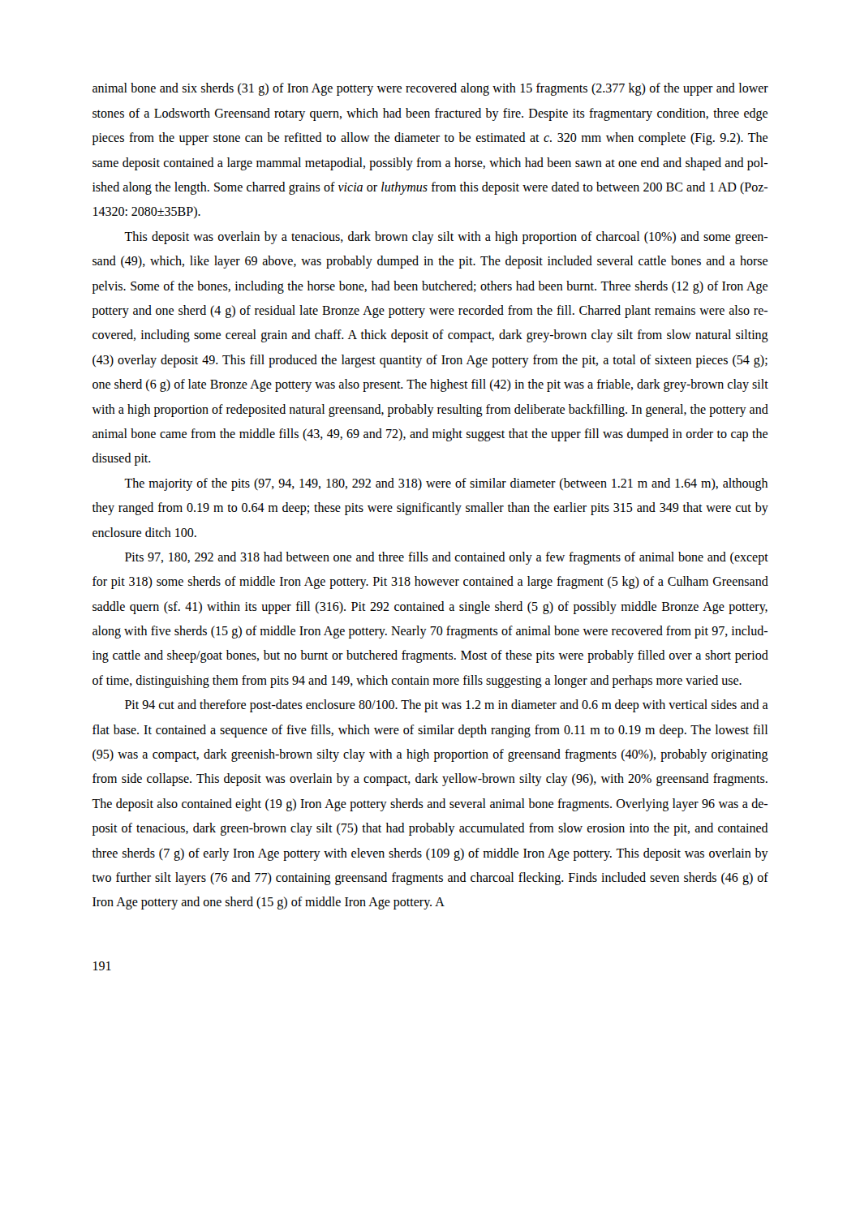animal bone and six sherds (31 g) of Iron Age pottery were recovered along with 15 fragments (2.377 kg) of the upper and lower stones of a Lodsworth Greensand rotary quern, which had been fractured by fire. Despite its fragmentary condition, three edge pieces from the upper stone can be refitted to allow the diameter to be estimated at c. 320 mm when complete (Fig. 9.2). The same deposit contained a large mammal metapodial, possibly from a horse, which had been sawn at one end and shaped and polished along the length. Some charred grains of vicia or luthymus from this deposit were dated to between 200 BC and 1 AD (Poz-14320: 2080±35BP).
This deposit was overlain by a tenacious, dark brown clay silt with a high proportion of charcoal (10%) and some greensand (49), which, like layer 69 above, was probably dumped in the pit. The deposit included several cattle bones and a horse pelvis. Some of the bones, including the horse bone, had been butchered; others had been burnt. Three sherds (12 g) of Iron Age pottery and one sherd (4 g) of residual late Bronze Age pottery were recorded from the fill. Charred plant remains were also recovered, including some cereal grain and chaff. A thick deposit of compact, dark grey-brown clay silt from slow natural silting (43) overlay deposit 49. This fill produced the largest quantity of Iron Age pottery from the pit, a total of sixteen pieces (54 g); one sherd (6 g) of late Bronze Age pottery was also present. The highest fill (42) in the pit was a friable, dark grey-brown clay silt with a high proportion of redeposited natural greensand, probably resulting from deliberate backfilling. In general, the pottery and animal bone came from the middle fills (43, 49, 69 and 72), and might suggest that the upper fill was dumped in order to cap the disused pit.
The majority of the pits (97, 94, 149, 180, 292 and 318) were of similar diameter (between 1.21 m and 1.64 m), although they ranged from 0.19 m to 0.64 m deep; these pits were significantly smaller than the earlier pits 315 and 349 that were cut by enclosure ditch 100.
Pits 97, 180, 292 and 318 had between one and three fills and contained only a few fragments of animal bone and (except for pit 318) some sherds of middle Iron Age pottery. Pit 318 however contained a large fragment (5 kg) of a Culham Greensand saddle quern (sf. 41) within its upper fill (316). Pit 292 contained a single sherd (5 g) of possibly middle Bronze Age pottery, along with five sherds (15 g) of middle Iron Age pottery. Nearly 70 fragments of animal bone were recovered from pit 97, including cattle and sheep/goat bones, but no burnt or butchered fragments. Most of these pits were probably filled over a short period of time, distinguishing them from pits 94 and 149, which contain more fills suggesting a longer and perhaps more varied use.
Pit 94 cut and therefore post-dates enclosure 80/100. The pit was 1.2 m in diameter and 0.6 m deep with vertical sides and a flat base. It contained a sequence of five fills, which were of similar depth ranging from 0.11 m to 0.19 m deep. The lowest fill (95) was a compact, dark greenish-brown silty clay with a high proportion of greensand fragments (40%), probably originating from side collapse. This deposit was overlain by a compact, dark yellow-brown silty clay (96), with 20% greensand fragments. The deposit also contained eight (19 g) Iron Age pottery sherds and several animal bone fragments. Overlying layer 96 was a deposit of tenacious, dark green-brown clay silt (75) that had probably accumulated from slow erosion into the pit, and contained three sherds (7 g) of early Iron Age pottery with eleven sherds (109 g) of middle Iron Age pottery. This deposit was overlain by two further silt layers (76 and 77) containing greensand fragments and charcoal flecking. Finds included seven sherds (46 g) of Iron Age pottery and one sherd (15 g) of middle Iron Age pottery. A
191